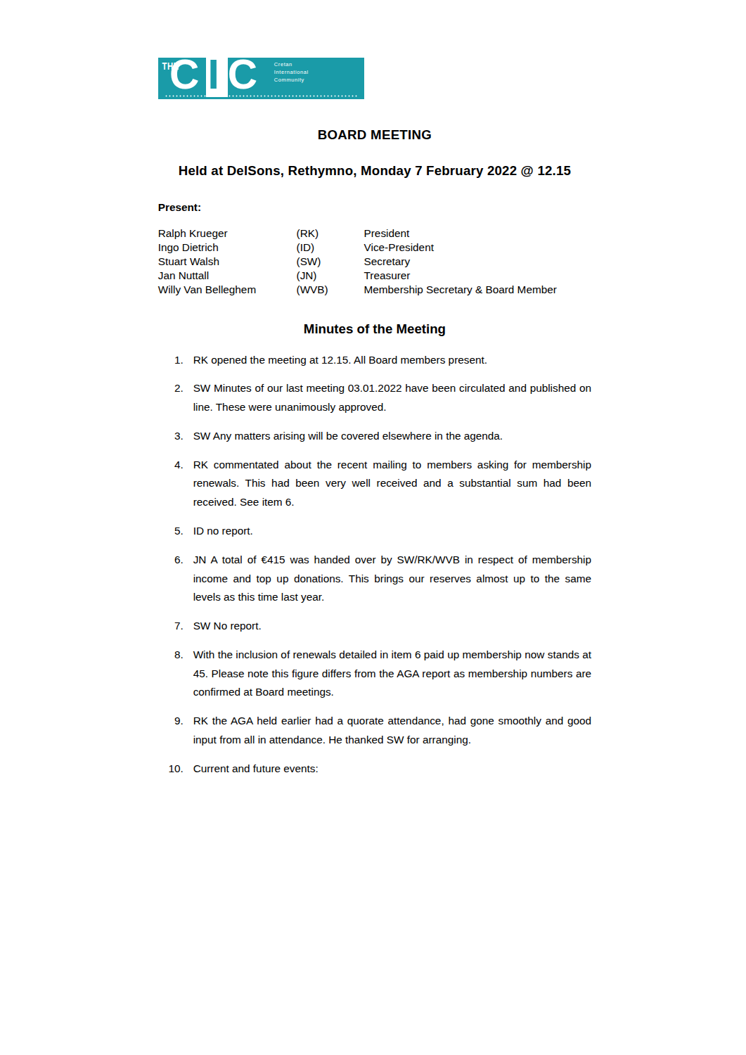THE CIC Cretan
International
Community
BOARD MEETING
Held at DelSons, Rethymno, Monday 7 February 2022 @ 12.15
Present:
| Ralph Krueger | (RK) | President |
| Ingo Dietrich | (ID) | Vice-President |
| Stuart Walsh | (SW) | Secretary |
| Jan Nuttall | (JN) | Treasurer |
| Willy Van Belleghem | (WVB) | Membership Secretary & Board Member |
Minutes of the Meeting
RK opened the meeting at 12.15. All Board members present.
SW Minutes of our last meeting 03.01.2022 have been circulated and published on line. These were unanimously approved.
SW Any matters arising will be covered elsewhere in the agenda.
RK commentated about the recent mailing to members asking for membership renewals. This had been very well received and a substantial sum had been received. See item 6.
ID no report.
JN A total of €415 was handed over by SW/RK/WVB in respect of membership income and top up donations. This brings our reserves almost up to the same levels as this time last year.
SW No report.
With the inclusion of renewals detailed in item 6 paid up membership now stands at 45. Please note this figure differs from the AGA report as membership numbers are confirmed at Board meetings.
RK the AGA held earlier had a quorate attendance, had gone smoothly and good input from all in attendance. He thanked SW for arranging.
Current and future events: